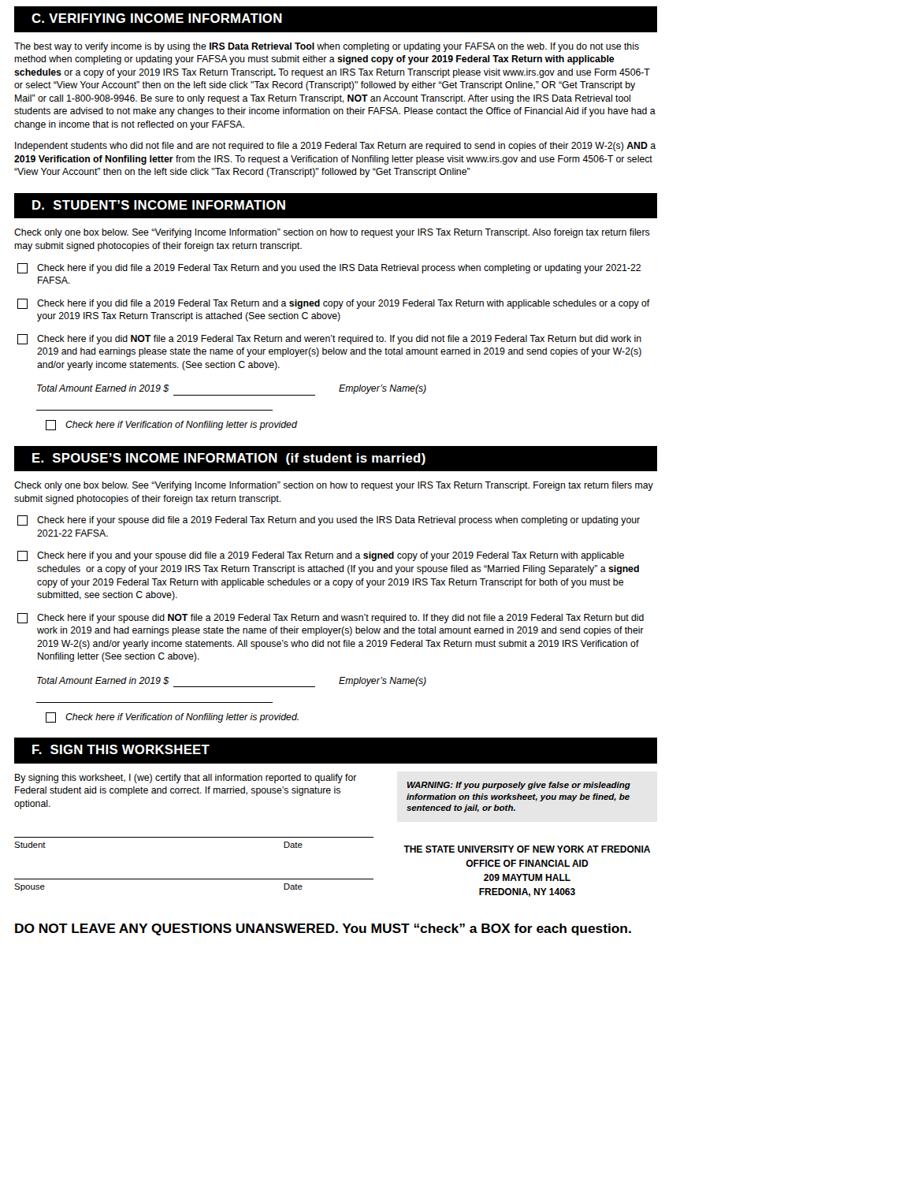C. VERIFIYING INCOME INFORMATION
The best way to verify income is by using the IRS Data Retrieval Tool when completing or updating your FAFSA on the web. If you do not use this method when completing or updating your FAFSA you must submit either a signed copy of your 2019 Federal Tax Return with applicable schedules or a copy of your 2019 IRS Tax Return Transcript. To request an IRS Tax Return Transcript please visit www.irs.gov and use Form 4506-T or select “View Your Account” then on the left side click "Tax Record (Transcript)" followed by either “Get Transcript Online,” OR “Get Transcript by Mail” or call 1-800-908-9946. Be sure to only request a Tax Return Transcript, NOT an Account Transcript. After using the IRS Data Retrieval tool students are advised to not make any changes to their income information on their FAFSA. Please contact the Office of Financial Aid if you have had a change in income that is not reflected on your FAFSA.
Independent students who did not file and are not required to file a 2019 Federal Tax Return are required to send in copies of their 2019 W-2(s) AND a 2019 Verification of Nonfiling letter from the IRS. To request a Verification of Nonfiling letter please visit www.irs.gov and use Form 4506-T or select “View Your Account” then on the left side click "Tax Record (Transcript)" followed by “Get Transcript Online”
D. STUDENT’S INCOME INFORMATION
Check only one box below. See “Verifying Income Information” section on how to request your IRS Tax Return Transcript. Also foreign tax return filers may submit signed photocopies of their foreign tax return transcript.
Check here if you did file a 2019 Federal Tax Return and you used the IRS Data Retrieval process when completing or updating your 2021-22 FAFSA.
Check here if you did file a 2019 Federal Tax Return and a signed copy of your 2019 Federal Tax Return with applicable schedules or a copy of your 2019 IRS Tax Return Transcript is attached (See section C above)
Check here if you did NOT file a 2019 Federal Tax Return and weren’t required to. If you did not file a 2019 Federal Tax Return but did work in 2019 and had earnings please state the name of your employer(s) below and the total amount earned in 2019 and send copies of your W-2(s) and/or yearly income statements. (See section C above).
Total Amount Earned in 2019 $ Employer’s Name(s)
Check here if Verification of Nonfiling letter is provided
E. SPOUSE’S INCOME INFORMATION (if student is married)
Check only one box below. See “Verifying Income Information” section on how to request your IRS Tax Return Transcript. Foreign tax return filers may submit signed photocopies of their foreign tax return transcript.
Check here if your spouse did file a 2019 Federal Tax Return and you used the IRS Data Retrieval process when completing or updating your 2021-22 FAFSA.
Check here if you and your spouse did file a 2019 Federal Tax Return and a signed copy of your 2019 Federal Tax Return with applicable schedules or a copy of your 2019 IRS Tax Return Transcript is attached (If you and your spouse filed as “Married Filing Separately” a signed copy of your 2019 Federal Tax Return with applicable schedules or a copy of your 2019 IRS Tax Return Transcript for both of you must be submitted, see section C above).
Check here if your spouse did NOT file a 2019 Federal Tax Return and wasn’t required to. If they did not file a 2019 Federal Tax Return but did work in 2019 and had earnings please state the name of their employer(s) below and the total amount earned in 2019 and send copies of their 2019 W-2(s) and/or yearly income statements. All spouse’s who did not file a 2019 Federal Tax Return must submit a 2019 IRS Verification of Nonfiling letter (See section C above).
Total Amount Earned in 2019 $ Employer’s Name(s)
Check here if Verification of Nonfiling letter is provided.
F. SIGN THIS WORKSHEET
By signing this worksheet, I (we) certify that all information reported to qualify for Federal student aid is complete and correct. If married, spouse’s signature is optional.
Student Date
Spouse Date
WARNING: If you purposely give false or misleading information on this worksheet, you may be fined, be sentenced to jail, or both.
THE STATE UNIVERSITY OF NEW YORK AT FREDONIA
OFFICE OF FINANCIAL AID
209 MAYTUM HALL
FREDONIA, NY 14063
DO NOT LEAVE ANY QUESTIONS UNANSWERED. You MUST “check” a BOX for each question.